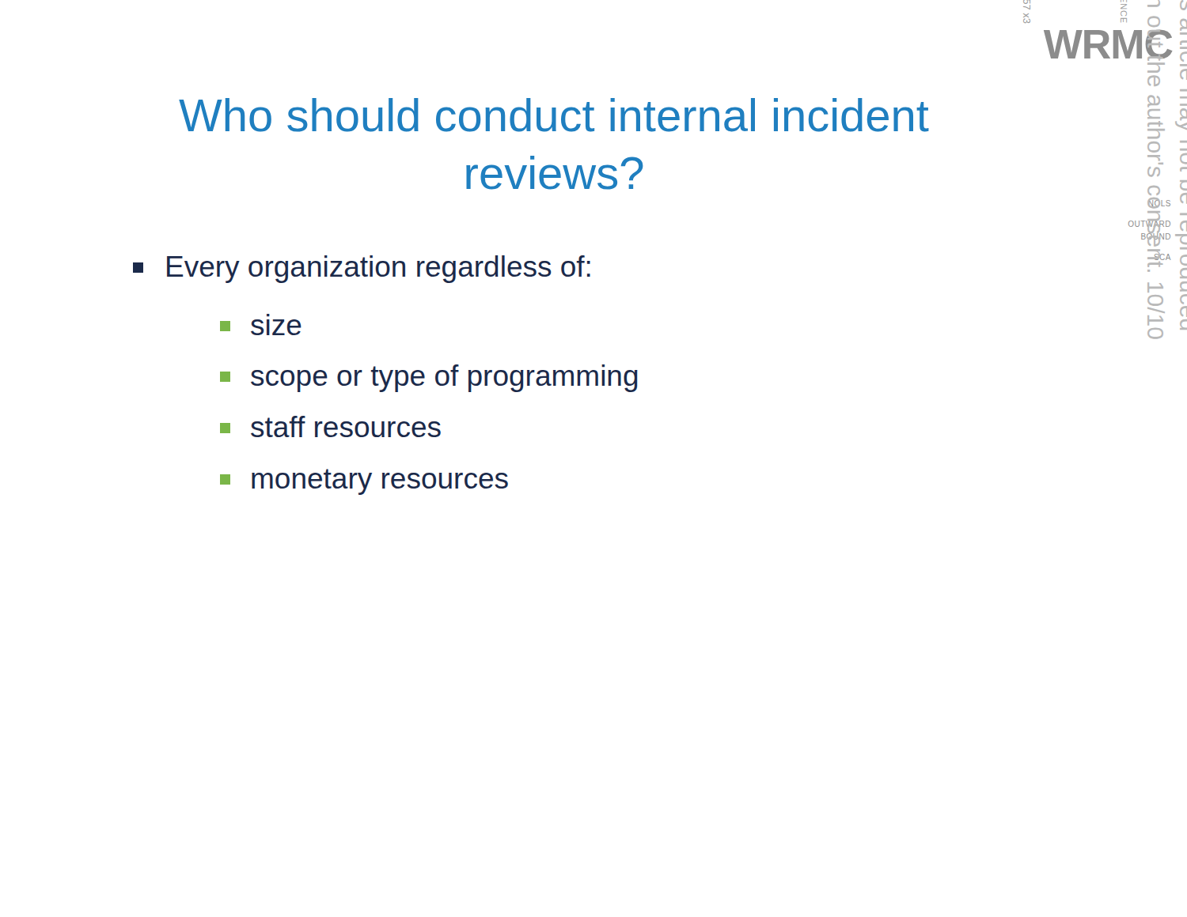Who should conduct internal incident reviews?
Every organization regardless of:
size
scope or type of programming
staff resources
monetary resources
WRMC
WILDERNESS RISK MANAGEMENT CONFERENCE
www.nols.edu/wrmc | (800) 710-6657 x3
NOLS
OUTWARD BOUND
SCA
This article may not be reproduced with out the author's consent. 10/10